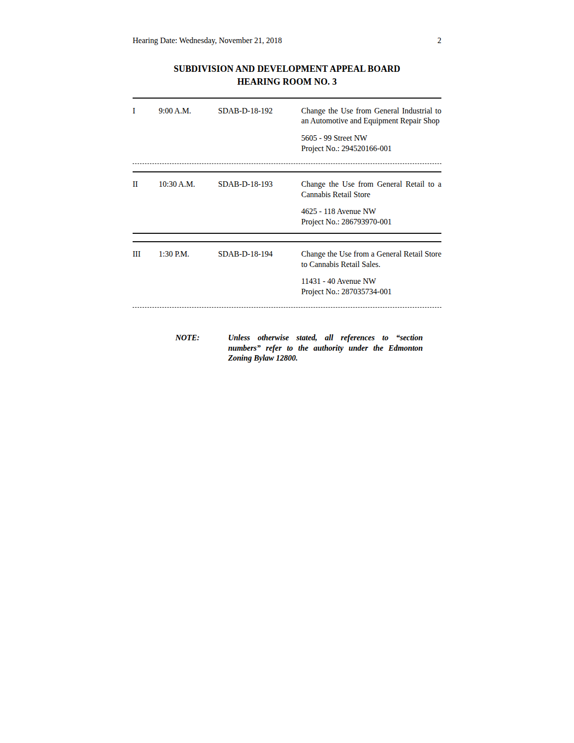Hearing Date: Wednesday, November 21, 2018 2
SUBDIVISION AND DEVELOPMENT APPEAL BOARD
HEARING ROOM NO. 3
| I | 9:00 A.M. | SDAB-D-18-192 | Change the Use from General Industrial to an Automotive and Equipment Repair Shop 5605 - 99 Street NW Project No.: 294520166-001 |
| II | 10:30 A.M. | SDAB-D-18-193 | Change the Use from General Retail to a Cannabis Retail Store 4625 - 118 Avenue NW Project No.: 286793970-001 |
| III | 1:30 P.M. | SDAB-D-18-194 | Change the Use from a General Retail Store to Cannabis Retail Sales. 11431 - 40 Avenue NW Project No.: 287035734-001 |
NOTE:
Unless otherwise stated, all references to “section numbers” refer to the authority under the Edmonton Zoning Bylaw 12800.